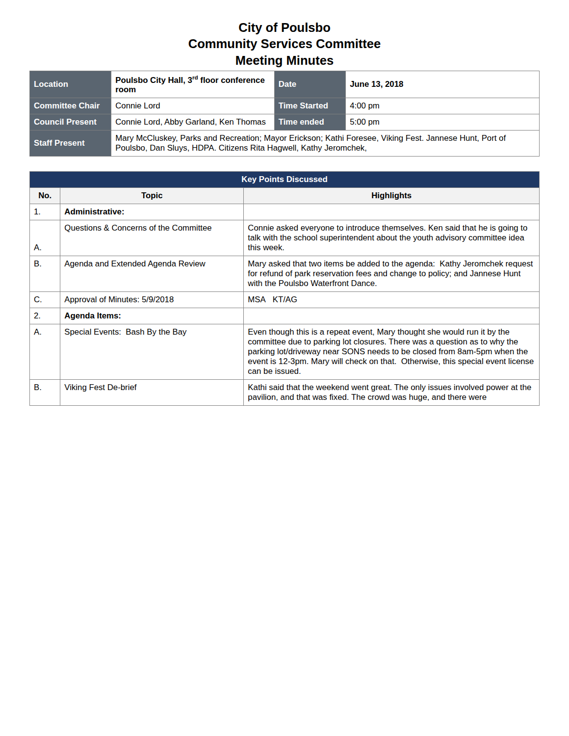City of Poulsbo
Community Services Committee
Meeting Minutes
| Location | Poulsbo City Hall, 3 rd floor conference room | Date | June 13, 2018 |
| Committee Chair | Connie Lord | Time Started | 4:00 pm |
| Council Present | Connie Lord, Abby Garland, Ken Thomas | Time ended | 5:00 pm |
| Staff Present | Mary McCluskey, Parks and Recreation; Mayor Erickson; Kathi Foresee, Viking Fest. Jannese Hunt, Port of Poulsbo, Dan Sluys, HDPA. Citizens Rita Hagwell, Kathy Jeromchek, |
| Key Points Discussed |
| No. | Topic | Highlights |
| 1. | Administrative: | |
| A. | Questions & Concerns of the Committee | Connie asked everyone to introduce themselves. Ken said that he is going to talk with the school superintendent about the youth advisory committee idea this week. |
| B. | Agenda and Extended Agenda Review | Mary asked that two items be added to the agenda: Kathy Jeromchek request for refund of park reservation fees and change to policy; and Jannese Hunt with the Poulsbo Waterfront Dance. |
| C. | Approval of Minutes: 5/9/2018 | MSA KT/AG |
| 2. | Agenda Items: | |
| A. | Special Events: Bash By the Bay | Even though this is a repeat event, Mary thought she would run it by the committee due to parking lot closures. There was a question as to why the parking lot/driveway near SONS needs to be closed from 8am-5pm when the event is 12-3pm. Mary will check on that. Otherwise, this special event license can be issued. |
| B. | Viking Fest De-brief | Kathi said that the weekend went great. The only issues involved power at the pavilion, and that was fixed. The crowd was huge, and there were |